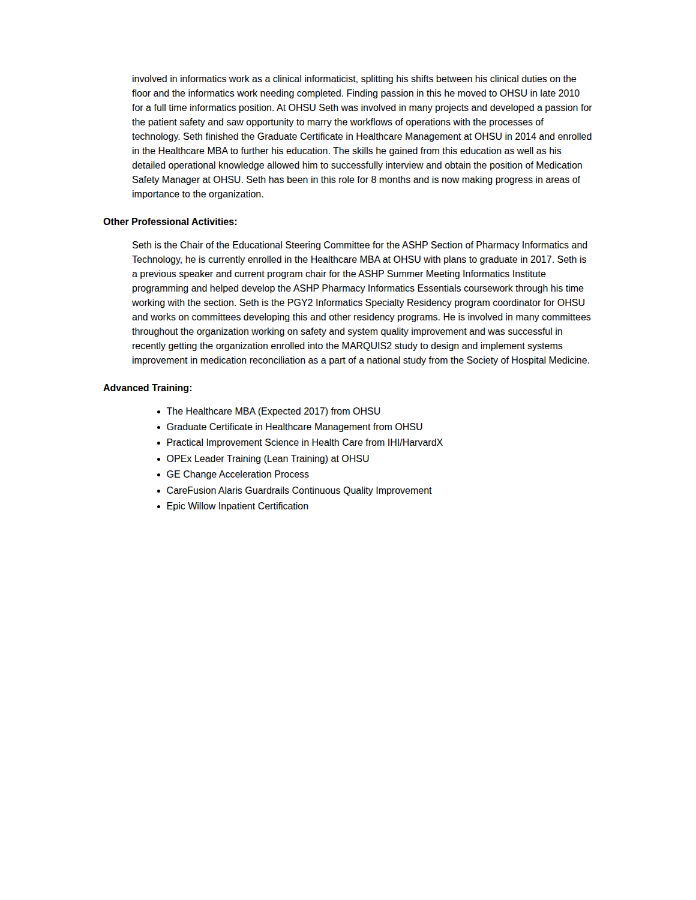involved in informatics work as a clinical informaticist, splitting his shifts between his clinical duties on the floor and the informatics work needing completed. Finding passion in this he moved to OHSU in late 2010 for a full time informatics position. At OHSU Seth was involved in many projects and developed a passion for the patient safety and saw opportunity to marry the workflows of operations with the processes of technology. Seth finished the Graduate Certificate in Healthcare Management at OHSU in 2014 and enrolled in the Healthcare MBA to further his education. The skills he gained from this education as well as his detailed operational knowledge allowed him to successfully interview and obtain the position of Medication Safety Manager at OHSU. Seth has been in this role for 8 months and is now making progress in areas of importance to the organization.
Other Professional Activities:
Seth is the Chair of the Educational Steering Committee for the ASHP Section of Pharmacy Informatics and Technology, he is currently enrolled in the Healthcare MBA at OHSU with plans to graduate in 2017. Seth is a previous speaker and current program chair for the ASHP Summer Meeting Informatics Institute programming and helped develop the ASHP Pharmacy Informatics Essentials coursework through his time working with the section. Seth is the PGY2 Informatics Specialty Residency program coordinator for OHSU and works on committees developing this and other residency programs. He is involved in many committees throughout the organization working on safety and system quality improvement and was successful in recently getting the organization enrolled into the MARQUIS2 study to design and implement systems improvement in medication reconciliation as a part of a national study from the Society of Hospital Medicine.
Advanced Training:
The Healthcare MBA (Expected 2017) from OHSU
Graduate Certificate in Healthcare Management from OHSU
Practical Improvement Science in Health Care from IHI/HarvardX
OPEx Leader Training (Lean Training) at OHSU
GE Change Acceleration Process
CareFusion Alaris Guardrails Continuous Quality Improvement
Epic Willow Inpatient Certification